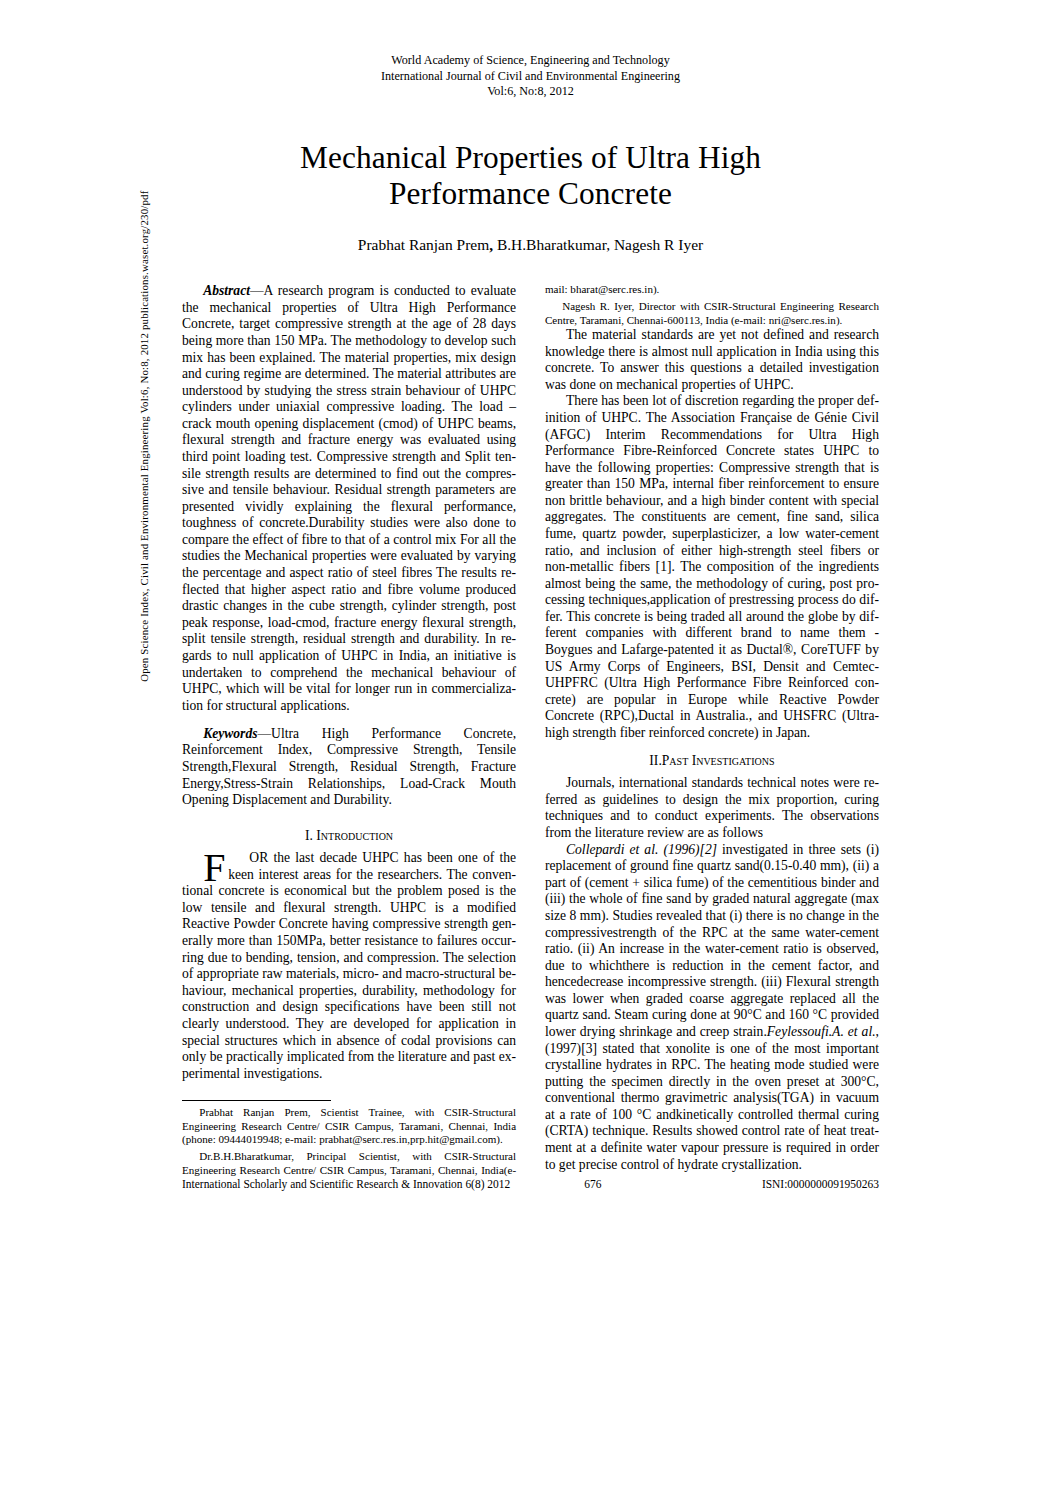Open Science Index, Civil and Environmental Engineering Vol:6, No:8, 2012 publications.waset.org/230/pdf
World Academy of Science, Engineering and Technology
International Journal of Civil and Environmental Engineering
Vol:6, No:8, 2012
Mechanical Properties of Ultra High
Performance Concrete
Prabhat Ranjan Prem, B.H.Bharatkumar, Nagesh R Iyer
Abstract—A research program is conducted to evaluate the mechanical properties of Ultra High Performance Concrete, target compressive strength at the age of 28 days being more than 150 MPa. The methodology to develop such mix has been explained. The material properties, mix design and curing regime are determined. The material attributes are understood by studying the stress strain behaviour of UHPC cylinders under uniaxial compressive loading. The load –crack mouth opening displacement (cmod) of UHPC beams, flexural strength and fracture energy was evaluated using third point loading test. Compressive strength and Split tensile strength results are determined to find out the compressive and tensile behaviour. Residual strength parameters are presented vividly explaining the flexural performance, toughness of concrete.Durability studies were also done to compare the effect of fibre to that of a control mix For all the studies the Mechanical properties were evaluated by varying the percentage and aspect ratio of steel fibres The results reflected that higher aspect ratio and fibre volume produced drastic changes in the cube strength, cylinder strength, post peak response, load-cmod, fracture energy flexural strength, split tensile strength, residual strength and durability. In regards to null application of UHPC in India, an initiative is undertaken to comprehend the mechanical behaviour of UHPC, which will be vital for longer run in commercialization for structural applications.
Keywords—Ultra High Performance Concrete, Reinforcement Index, Compressive Strength, Tensile Strength,Flexural Strength, Residual Strength, Fracture Energy,Stress-Strain Relationships, Load-Crack Mouth Opening Displacement and Durability.
I. Introduction
FOR the last decade UHPC has been one of the keen interest areas for the researchers. The conventional concrete is economical but the problem posed is the low tensile and flexural strength. UHPC is a modified Reactive Powder Concrete having compressive strength generally more than 150MPa, better resistance to failures occurring due to bending, tension, and compression. The selection of appropriate raw materials, micro- and macro-structural behaviour, mechanical properties, durability, methodology for construction and design specifications have been still not clearly understood. They are developed for application in special structures which in absence of codal provisions can only be practically implicated from the literature and past experimental investigations.
Prabhat Ranjan Prem, Scientist Trainee, with CSIR-Structural Engineering Research Centre/ CSIR Campus, Taramani, Chennai, India (phone: 09444019948; e-mail: prabhat@serc.res.in,prp.hit@gmail.com).
Dr.B.H.Bharatkumar, Principal Scientist, with CSIR-Structural Engineering Research Centre/ CSIR Campus, Taramani, Chennai, India(e-mail: bharat@serc.res.in).
Nagesh R. Iyer, Director with CSIR-Structural Engineering Research Centre, Taramani, Chennai-600113, India (e-mail: nri@serc.res.in).
The material standards are yet not defined and research knowledge there is almost null application in India using this concrete. To answer this questions a detailed investigation was done on mechanical properties of UHPC.
There has been lot of discretion regarding the proper definition of UHPC. The Association Française de Génie Civil (AFGC) Interim Recommendations for Ultra High Performance Fibre-Reinforced Concrete states UHPC to have the following properties: Compressive strength that is greater than 150 MPa, internal fiber reinforcement to ensure non brittle behaviour, and a high binder content with special aggregates. The constituents are cement, fine sand, silica fume, quartz powder, superplasticizer, a low water-cement ratio, and inclusion of either high-strength steel fibers or non-metallic fibers [1]. The composition of the ingredients almost being the same, the methodology of curing, post processing techniques,application of prestressing process do differ. This concrete is being traded all around the globe by different companies with different brand to name them - Boygues and Lafarge-patented it as Ductal®, CoreTUFF by US Army Corps of Engineers, BSI, Densit and Cemtec-UHPFRC (Ultra High Performance Fibre Reinforced concrete) are popular in Europe while Reactive Powder Concrete (RPC),Ductal in Australia., and UHSFRC (Ultra-high strength fiber reinforced concrete) in Japan.
II.Past Investigations
Journals, international standards technical notes were referred as guidelines to design the mix proportion, curing techniques and to conduct experiments. The observations from the literature review are as follows
Collepardi et al. (1996)[2] investigated in three sets (i) replacement of ground fine quartz sand(0.15-0.40 mm), (ii) a part of (cement + silica fume) of the cementitious binder and (iii) the whole of fine sand by graded natural aggregate (max size 8 mm). Studies revealed that (i) there is no change in the compressivestrength of the RPC at the same water-cement ratio. (ii) An increase in the water-cement ratio is observed, due to whichthere is reduction in the cement factor, and hencedecrease incompressive strength. (iii) Flexural strength was lower when graded coarse aggregate replaced all the quartz sand. Steam curing done at 90°C and 160 °C provided lower drying shrinkage and creep strain.Feylessoufi.A. et al., (1997)[3] stated that xonolite is one of the most important crystalline hydrates in RPC. The heating mode studied were putting the specimen directly in the oven preset at 300°C, conventional thermo gravimetric analysis(TGA) in vacuum at a rate of 100 °C andkinetically controlled thermal curing (CRTA) technique. Results showed control rate of heat treatment at a definite water vapour pressure is required in order to get precise control of hydrate crystallization.
International Scholarly and Scientific Research & Innovation 6(8) 2012
676
ISNI:0000000091950263